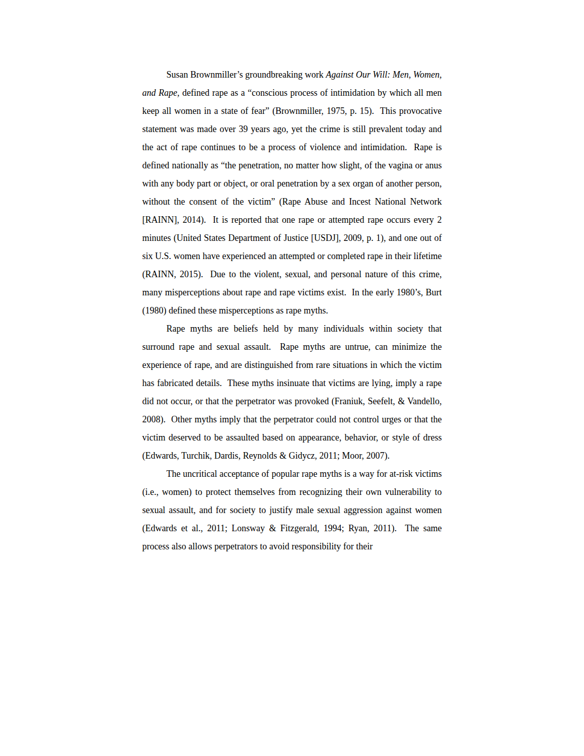Susan Brownmiller’s groundbreaking work Against Our Will: Men, Women, and Rape, defined rape as a “conscious process of intimidation by which all men keep all women in a state of fear” (Brownmiller, 1975, p. 15). This provocative statement was made over 39 years ago, yet the crime is still prevalent today and the act of rape continues to be a process of violence and intimidation. Rape is defined nationally as “the penetration, no matter how slight, of the vagina or anus with any body part or object, or oral penetration by a sex organ of another person, without the consent of the victim” (Rape Abuse and Incest National Network [RAINN], 2014). It is reported that one rape or attempted rape occurs every 2 minutes (United States Department of Justice [USDJ], 2009, p. 1), and one out of six U.S. women have experienced an attempted or completed rape in their lifetime (RAINN, 2015). Due to the violent, sexual, and personal nature of this crime, many misperceptions about rape and rape victims exist. In the early 1980’s, Burt (1980) defined these misperceptions as rape myths.
Rape myths are beliefs held by many individuals within society that surround rape and sexual assault. Rape myths are untrue, can minimize the experience of rape, and are distinguished from rare situations in which the victim has fabricated details. These myths insinuate that victims are lying, imply a rape did not occur, or that the perpetrator was provoked (Franiuk, Seefelt, & Vandello, 2008). Other myths imply that the perpetrator could not control urges or that the victim deserved to be assaulted based on appearance, behavior, or style of dress (Edwards, Turchik, Dardis, Reynolds & Gidycz, 2011; Moor, 2007).
The uncritical acceptance of popular rape myths is a way for at-risk victims (i.e., women) to protect themselves from recognizing their own vulnerability to sexual assault, and for society to justify male sexual aggression against women (Edwards et al., 2011; Lonsway & Fitzgerald, 1994; Ryan, 2011). The same process also allows perpetrators to avoid responsibility for their